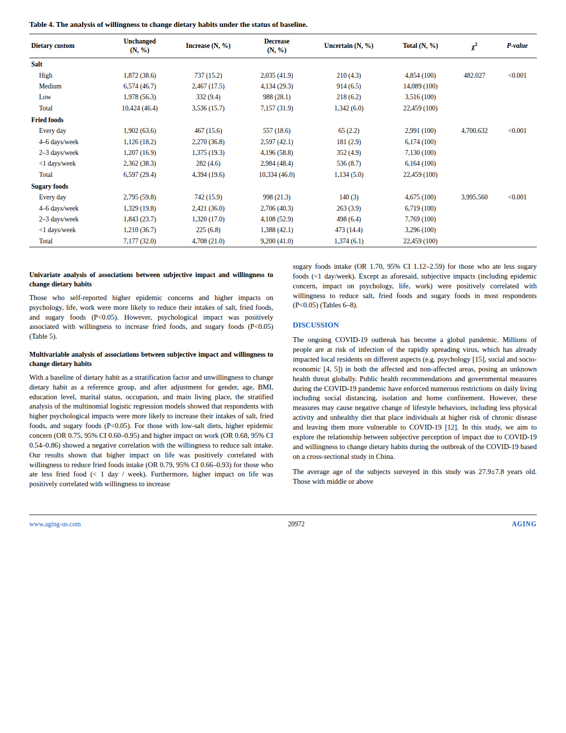Table 4. The analysis of willingness to change dietary habits under the status of baseline.
| Dietary custom | Unchanged (N, %) | Increase (N, %) | Decrease (N, %) | Uncertain (N, %) | Total (N, %) | χ 2 | P-value |
| --- | --- | --- | --- | --- | --- | --- | --- |
| Salt |
| High | 1,872 (38.6) | 737 (15.2) | 2,035 (41.9) | 210 (4.3) | 4,854 (100) | 482.027 | <0.001 |
| Medium | 6,574 (46.7) | 2,467 (17.5) | 4,134 (29.3) | 914 (6.5) | 14,089 (100) | | |
| Low | 1,978 (56.3) | 332 (9.4) | 988 (28.1) | 218 (6.2) | 3,516 (100) | | |
| Total | 10,424 (46.4) | 3,536 (15.7) | 7,157 (31.9) | 1,342 (6.0) | 22,459 (100) | | |
| Fried foods |
| Every day | 1,902 (63.6) | 467 (15.6) | 557 (18.6) | 65 (2.2) | 2,991 (100) | 4,700.632 | <0.001 |
| 4–6 days/week | 1,126 (18.2) | 2,270 (36.8) | 2,597 (42.1) | 181 (2.9) | 6,174 (100) | | |
| 2–3 days/week | 1,207 (16.9) | 1,375 (19.3) | 4,196 (58.8) | 352 (4.9) | 7,130 (100) | | |
| <1 days/week | 2,362 (38.3) | 282 (4.6) | 2,984 (48.4) | 536 (8.7) | 6,164 (100) | | |
| Total | 6,597 (29.4) | 4,394 (19.6) | 10,334 (46.0) | 1,134 (5.0) | 22,459 (100) | | |
| Sugary foods |
| Every day | 2,795 (59.8) | 742 (15.9) | 998 (21.3) | 140 (3) | 4,675 (100) | 3,995.560 | <0.001 |
| 4–6 days/week | 1,329 (19.8) | 2,421 (36.0) | 2,706 (40.3) | 263 (3.9) | 6,719 (100) | | |
| 2–3 days/week | 1,843 (23.7) | 1,320 (17.0) | 4,108 (52.9) | 498 (6.4) | 7,769 (100) | | |
| <1 days/week | 1,210 (36.7) | 225 (6.8) | 1,388 (42.1) | 473 (14.4) | 3,296 (100) | | |
| Total | 7,177 (32.0) | 4,708 (21.0) | 9,200 (41.0) | 1,374 (6.1) | 22,459 (100) | | |
Univariate analysis of associations between subjective impact and willingness to change dietary habits
Those who self-reported higher epidemic concerns and higher impacts on psychology, life, work were more likely to reduce their intakes of salt, fried foods, and sugary foods (P<0.05). However, psychological impact was positively associated with willingness to increase fried foods, and sugary foods (P<0.05) (Table 5).
Multivariable analysis of associations between subjective impact and willingness to change dietary habits
With a baseline of dietary habit as a stratification factor and unwillingness to change dietary habit as a reference group, and after adjustment for gender, age, BMI, education level, marital status, occupation, and main living place, the stratified analysis of the multinomial logistic regression models showed that respondents with higher psychological impacts were more likely to increase their intakes of salt, fried foods, and sugary foods (P<0.05). For those with low-salt diets, higher epidemic concern (OR 0.75, 95% CI 0.60–0.95) and higher impact on work (OR 0.68, 95% CI 0.54–0.86) showed a negative correlation with the willingness to reduce salt intake. Our results shown that higher impact on life was positively correlated with willingness to reduce fried foods intake (OR 0.79, 95% CI 0.66–0.93) for those who ate less fried food (< 1 day / week). Furthermore, higher impact on life was positively correlated with willingness to increase
sugary foods intake (OR 1.70, 95% CI 1.12–2.59) for those who ate less sugary foods (<1 day/week). Except as aforesaid, subjective impacts (including epidemic concern, impact on psychology, life, work) were positively correlated with willingness to reduce salt, fried foods and sugary foods in most respondents (P<0.05) (Tables 6–8).
DISCUSSION
The ongoing COVID-19 outbreak has become a global pandemic. Millions of people are at risk of infection of the rapidly spreading virus, which has already impacted local residents on different aspects (e.g. psychology [15], social and socio-economic [4, 5]) in both the affected and non-affected areas, posing an unknown health threat globally. Public health recommendations and governmental measures during the COVID-19 pandemic have enforced numerous restrictions on daily living including social distancing, isolation and home confinement. However, these measures may cause negative change of lifestyle behaviors, including less physical activity and unhealthy diet that place individuals at higher risk of chronic disease and leaving them more vulnerable to COVID-19 [12]. In this study, we aim to explore the relationship between subjective perception of impact due to COVID-19 and willingness to change dietary habits during the outbreak of the COVID-19 based on a cross-sectional study in China.
The average age of the subjects surveyed in this study was 27.9±7.8 years old. Those with middle or above
www.aging-us.com 20972 AGING